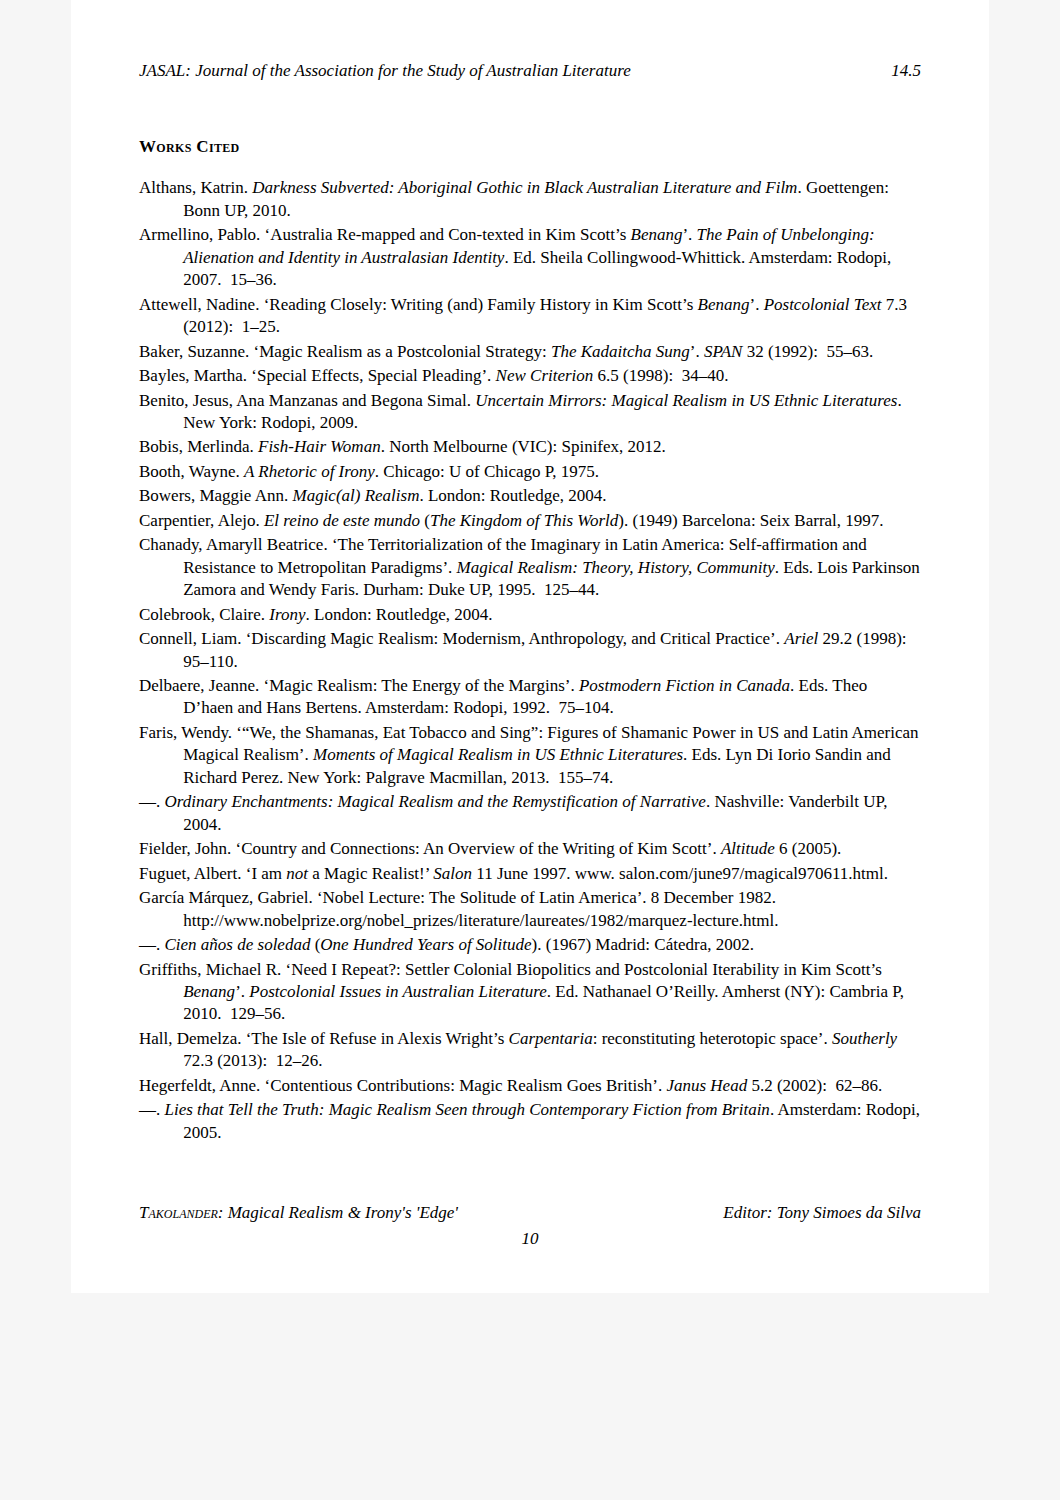JASAL: Journal of the Association for the Study of Australian Literature 14.5
Works Cited
Althans, Katrin. Darkness Subverted: Aboriginal Gothic in Black Australian Literature and Film. Goettengen: Bonn UP, 2010.
Armellino, Pablo. ‘Australia Re-mapped and Con-texted in Kim Scott’s Benang’. The Pain of Unbelonging: Alienation and Identity in Australasian Identity. Ed. Sheila Collingwood-Whittick. Amsterdam: Rodopi, 2007. 15–36.
Attewell, Nadine. ‘Reading Closely: Writing (and) Family History in Kim Scott’s Benang’. Postcolonial Text 7.3 (2012): 1–25.
Baker, Suzanne. ‘Magic Realism as a Postcolonial Strategy: The Kadaitcha Sung’. SPAN 32 (1992): 55–63.
Bayles, Martha. ‘Special Effects, Special Pleading’. New Criterion 6.5 (1998): 34–40.
Benito, Jesus, Ana Manzanas and Begona Simal. Uncertain Mirrors: Magical Realism in US Ethnic Literatures. New York: Rodopi, 2009.
Bobis, Merlinda. Fish-Hair Woman. North Melbourne (VIC): Spinifex, 2012.
Booth, Wayne. A Rhetoric of Irony. Chicago: U of Chicago P, 1975.
Bowers, Maggie Ann. Magic(al) Realism. London: Routledge, 2004.
Carpentier, Alejo. El reino de este mundo (The Kingdom of This World). (1949) Barcelona: Seix Barral, 1997.
Chanady, Amaryll Beatrice. ‘The Territorialization of the Imaginary in Latin America: Self-affirmation and Resistance to Metropolitan Paradigms’. Magical Realism: Theory, History, Community. Eds. Lois Parkinson Zamora and Wendy Faris. Durham: Duke UP, 1995. 125–44.
Colebrook, Claire. Irony. London: Routledge, 2004.
Connell, Liam. ‘Discarding Magic Realism: Modernism, Anthropology, and Critical Practice’. Ariel 29.2 (1998): 95–110.
Delbaere, Jeanne. ‘Magic Realism: The Energy of the Margins’. Postmodern Fiction in Canada. Eds. Theo D’haen and Hans Bertens. Amsterdam: Rodopi, 1992. 75–104.
Faris, Wendy. ‘“We, the Shamanas, Eat Tobacco and Sing”: Figures of Shamanic Power in US and Latin American Magical Realism’. Moments of Magical Realism in US Ethnic Literatures. Eds. Lyn Di Iorio Sandin and Richard Perez. New York: Palgrave Macmillan, 2013. 155–74.
—. Ordinary Enchantments: Magical Realism and the Remystification of Narrative. Nashville: Vanderbilt UP, 2004.
Fielder, John. ‘Country and Connections: An Overview of the Writing of Kim Scott’. Altitude 6 (2005).
Fuguet, Albert. ‘I am not a Magic Realist!’ Salon 11 June 1997. www. salon.com/june97/magical970611.html.
García Márquez, Gabriel. ‘Nobel Lecture: The Solitude of Latin America’. 8 December 1982. http://www.nobelprize.org/nobel_prizes/literature/laureates/1982/marquez-lecture.html.
—. Cien años de soledad (One Hundred Years of Solitude). (1967) Madrid: Cátedra, 2002.
Griffiths, Michael R. ‘Need I Repeat?: Settler Colonial Biopolitics and Postcolonial Iterability in Kim Scott’s Benang’. Postcolonial Issues in Australian Literature. Ed. Nathanael O’Reilly. Amherst (NY): Cambria P, 2010. 129–56.
Hall, Demelza. ‘The Isle of Refuse in Alexis Wright’s Carpentaria: reconstituting heterotopic space’. Southerly 72.3 (2013): 12–26.
Hegerfeldt, Anne. ‘Contentious Contributions: Magic Realism Goes British’. Janus Head 5.2 (2002): 62–86.
—. Lies that Tell the Truth: Magic Realism Seen through Contemporary Fiction from Britain. Amsterdam: Rodopi, 2005.
Takolander: Magical Realism & Irony's 'Edge' Editor: Tony Simoes da Silva
10